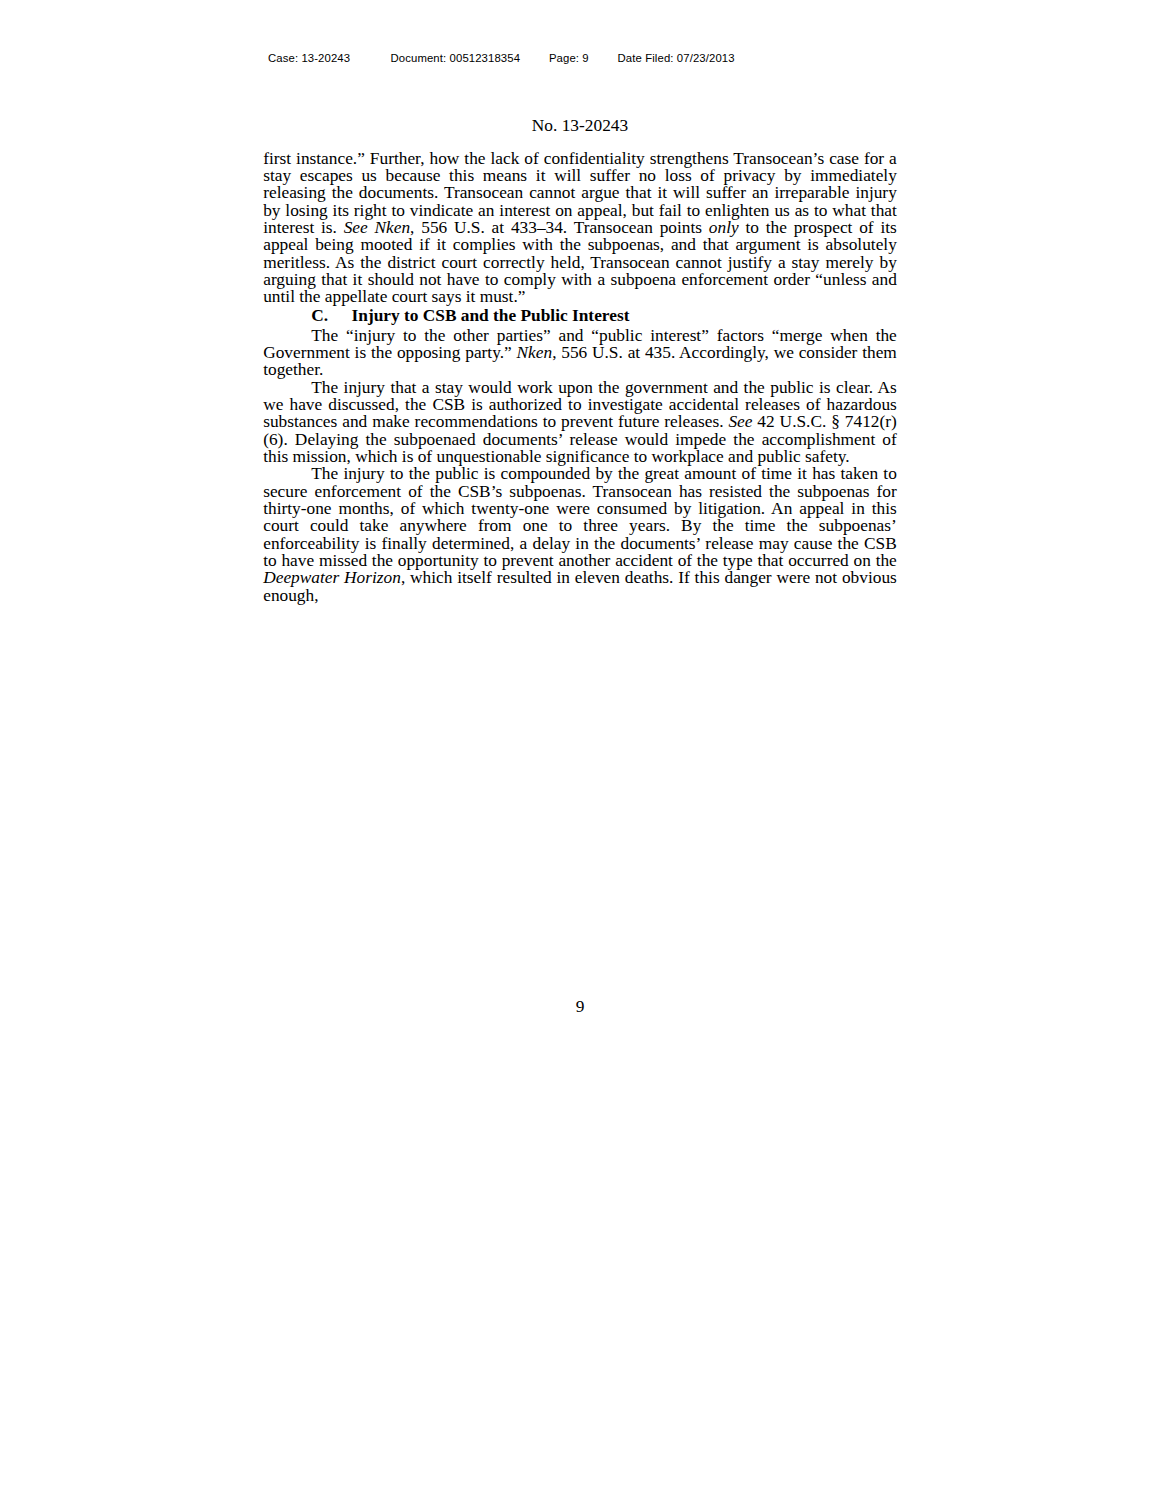Case: 13-20243 Document: 00512318354 Page: 9 Date Filed: 07/23/2013
No. 13-20243
first instance.” Further, how the lack of confidentiality strengthens Transocean’s case for a stay escapes us because this means it will suffer no loss of privacy by immediately releasing the documents. Transocean cannot argue that it will suffer an irreparable injury by losing its right to vindicate an interest on appeal, but fail to enlighten us as to what that interest is. See Nken, 556 U.S. at 433–34. Transocean points only to the prospect of its appeal being mooted if it complies with the subpoenas, and that argument is absolutely meritless. As the district court correctly held, Transocean cannot justify a stay merely by arguing that it should not have to comply with a subpoena enforcement order “unless and until the appellate court says it must.”
C. Injury to CSB and the Public Interest
The “injury to the other parties” and “public interest” factors “merge when the Government is the opposing party.” Nken, 556 U.S. at 435. Accordingly, we consider them together.
The injury that a stay would work upon the government and the public is clear. As we have discussed, the CSB is authorized to investigate accidental releases of hazardous substances and make recommendations to prevent future releases. See 42 U.S.C. § 7412(r)(6). Delaying the subpoenaed documents’ release would impede the accomplishment of this mission, which is of unquestionable significance to workplace and public safety.
The injury to the public is compounded by the great amount of time it has taken to secure enforcement of the CSB’s subpoenas. Transocean has resisted the subpoenas for thirty-one months, of which twenty-one were consumed by litigation. An appeal in this court could take anywhere from one to three years. By the time the subpoenas’ enforceability is finally determined, a delay in the documents’ release may cause the CSB to have missed the opportunity to prevent another accident of the type that occurred on the Deepwater Horizon, which itself resulted in eleven deaths. If this danger were not obvious enough,
9